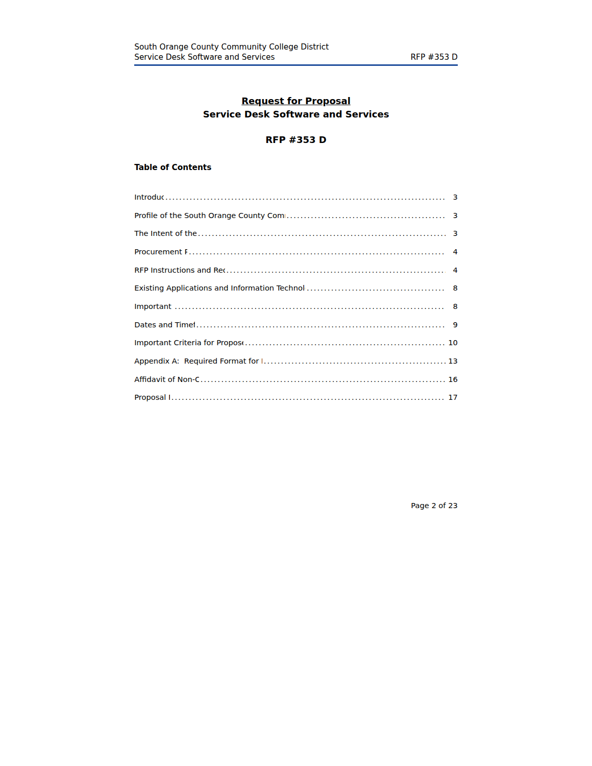South Orange County Community College District
Service Desk Software and Services
RFP #353 D
Request for Proposal
Service Desk Software and Services
RFP #353 D
Table of Contents
Introduction ........................................................................................................................... 3
Profile of the South Orange County Community District .............................................................. 3
The Intent of the District ......................................................................................................... 3
Procurement Process ............................................................................................................. 4
RFP Instructions and Requirements ........................................................................................... 4
Existing Applications and Information Technology at SOCCCD ..................................................... 8
Important Facts ..................................................................................................................... 8
Dates and Timeframes* ......................................................................................................... 9
Important Criteria for Proposed Software ................................................................................ 10
Appendix A: Required Format for RFP Response ......................................................................... 13
Affidavit of Non-Collusion ....................................................................................................... 16
Proposal Form ..................................................................................................................... 17
Page 2 of 23